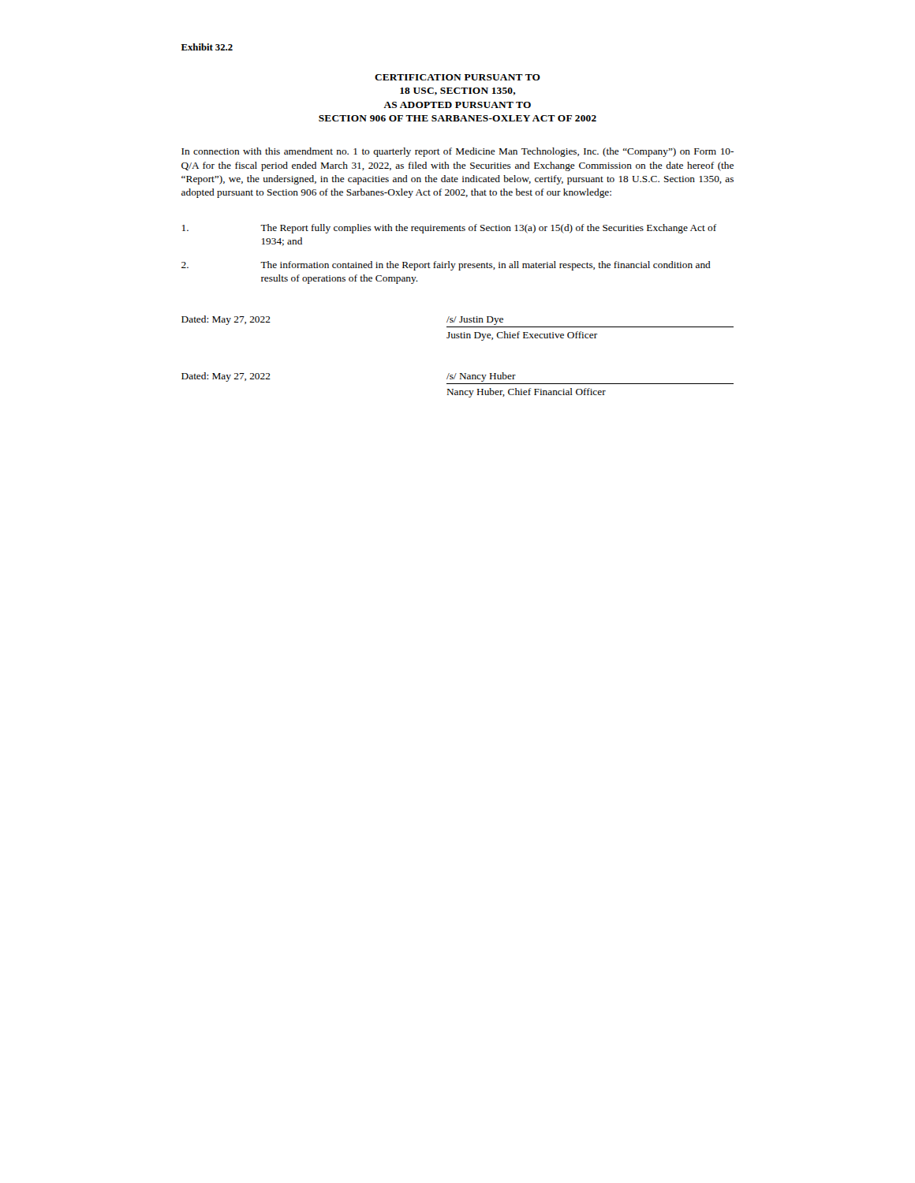Exhibit 32.2
CERTIFICATION PURSUANT TO
18 USC, SECTION 1350,
AS ADOPTED PURSUANT TO
SECTION 906 OF THE SARBANES-OXLEY ACT OF 2002
In connection with this amendment no. 1 to quarterly report of Medicine Man Technologies, Inc. (the “Company”) on Form 10-Q/A for the fiscal period ended March 31, 2022, as filed with the Securities and Exchange Commission on the date hereof (the “Report”), we, the undersigned, in the capacities and on the date indicated below, certify, pursuant to 18 U.S.C. Section 1350, as adopted pursuant to Section 906 of the Sarbanes-Oxley Act of 2002, that to the best of our knowledge:
| 1. | The Report fully complies with the requirements of Section 13(a) or 15(d) of the Securities Exchange Act of 1934; and |
| 2. | The information contained in the Report fairly presents, in all material respects, the financial condition and results of operations of the Company. |
| Dated: May 27, 2022 | /s/ Justin Dye Justin Dye, Chief Executive Officer |
| Dated: May 27, 2022 | /s/ Nancy Huber Nancy Huber, Chief Financial Officer |